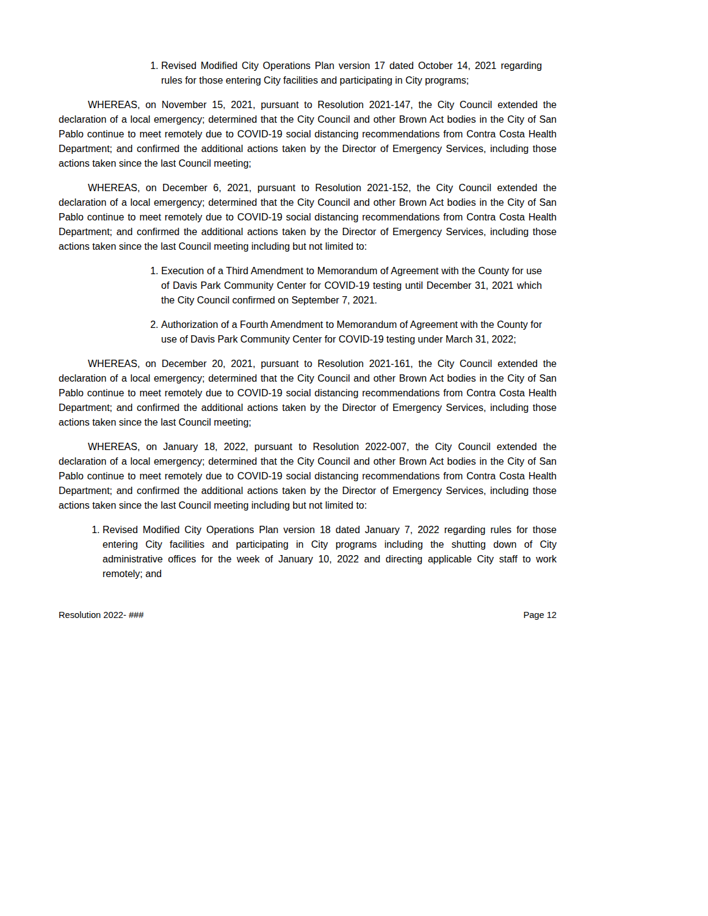Revised Modified City Operations Plan version 17 dated October 14, 2021 regarding rules for those entering City facilities and participating in City programs;
WHEREAS, on November 15, 2021, pursuant to Resolution 2021-147, the City Council extended the declaration of a local emergency; determined that the City Council and other Brown Act bodies in the City of San Pablo continue to meet remotely due to COVID-19 social distancing recommendations from Contra Costa Health Department; and confirmed the additional actions taken by the Director of Emergency Services, including those actions taken since the last Council meeting;
WHEREAS, on December 6, 2021, pursuant to Resolution 2021-152, the City Council extended the declaration of a local emergency; determined that the City Council and other Brown Act bodies in the City of San Pablo continue to meet remotely due to COVID-19 social distancing recommendations from Contra Costa Health Department; and confirmed the additional actions taken by the Director of Emergency Services, including those actions taken since the last Council meeting including but not limited to:
Execution of a Third Amendment to Memorandum of Agreement with the County for use of Davis Park Community Center for COVID-19 testing until December 31, 2021 which the City Council confirmed on September 7, 2021.
Authorization of a Fourth Amendment to Memorandum of Agreement with the County for use of Davis Park Community Center for COVID-19 testing under March 31, 2022;
WHEREAS, on December 20, 2021, pursuant to Resolution 2021-161, the City Council extended the declaration of a local emergency; determined that the City Council and other Brown Act bodies in the City of San Pablo continue to meet remotely due to COVID-19 social distancing recommendations from Contra Costa Health Department; and confirmed the additional actions taken by the Director of Emergency Services, including those actions taken since the last Council meeting;
WHEREAS, on January 18, 2022, pursuant to Resolution 2022-007, the City Council extended the declaration of a local emergency; determined that the City Council and other Brown Act bodies in the City of San Pablo continue to meet remotely due to COVID-19 social distancing recommendations from Contra Costa Health Department; and confirmed the additional actions taken by the Director of Emergency Services, including those actions taken since the last Council meeting including but not limited to:
Revised Modified City Operations Plan version 18 dated January 7, 2022 regarding rules for those entering City facilities and participating in City programs including the shutting down of City administrative offices for the week of January 10, 2022 and directing applicable City staff to work remotely; and
Resolution 2022- ### Page 12